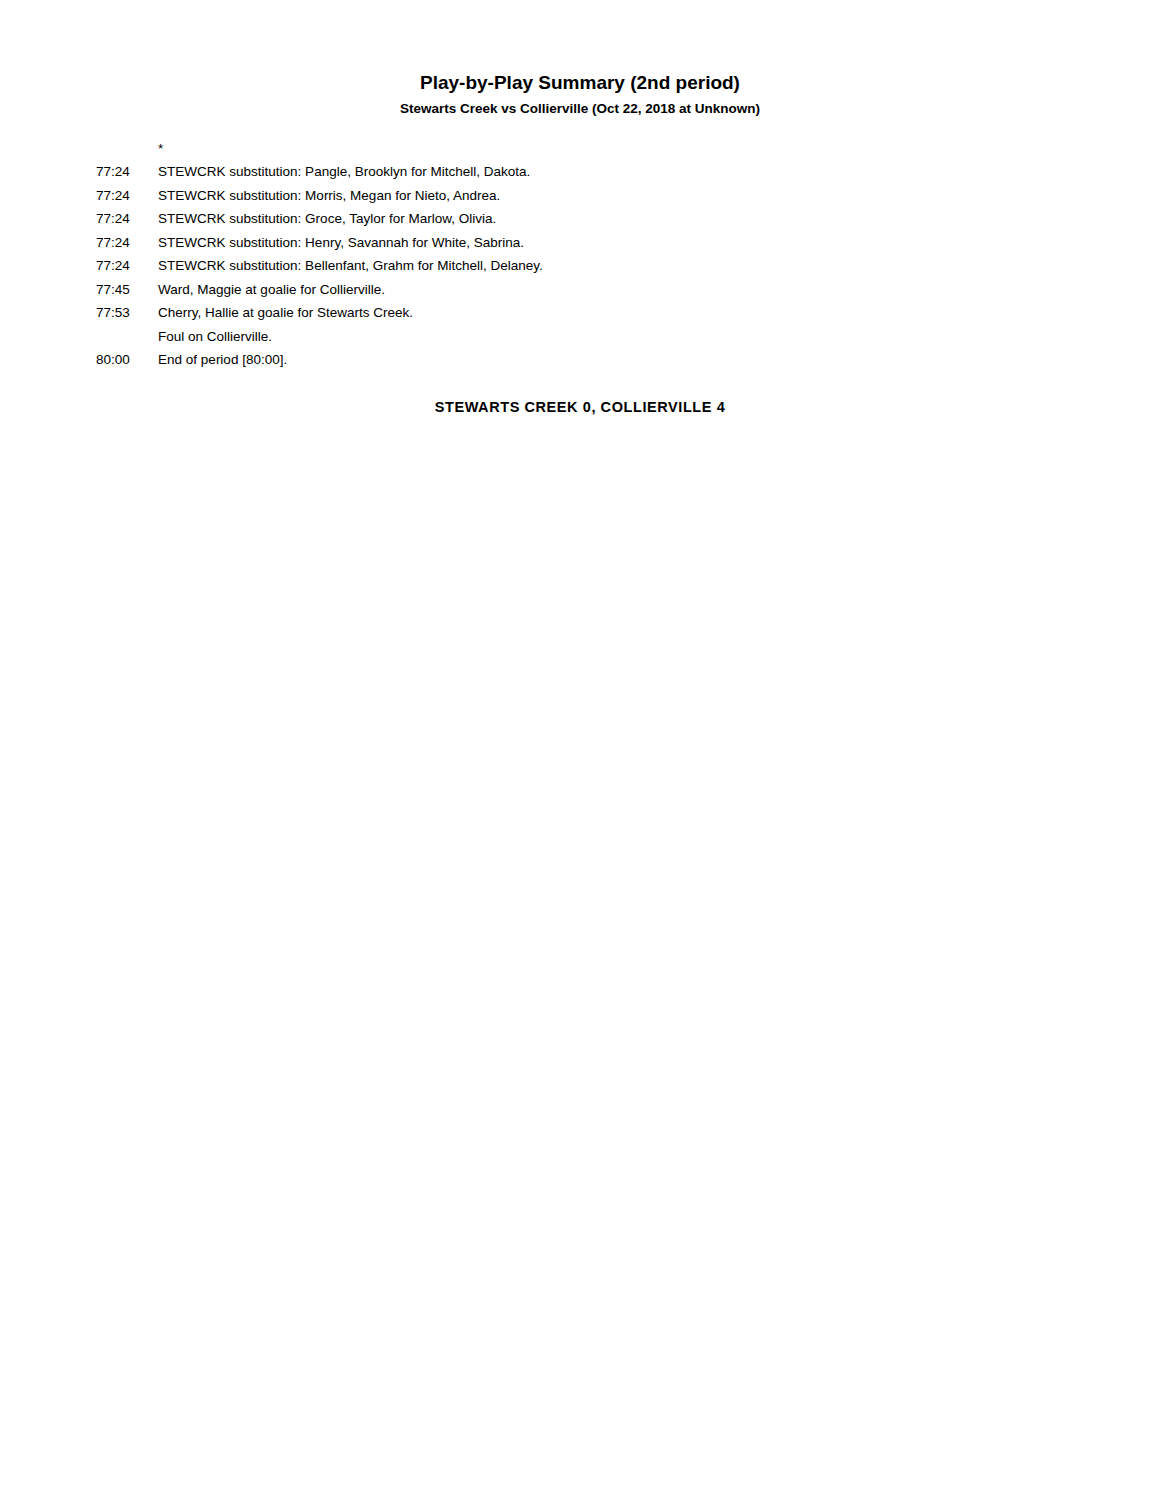Play-by-Play Summary (2nd period)
Stewarts Creek vs Collierville (Oct 22, 2018 at Unknown)
| | * |
| 77:24 | STEWCRK substitution: Pangle, Brooklyn for Mitchell, Dakota. |
| 77:24 | STEWCRK substitution: Morris, Megan for Nieto, Andrea. |
| 77:24 | STEWCRK substitution: Groce, Taylor for Marlow, Olivia. |
| 77:24 | STEWCRK substitution: Henry, Savannah for White, Sabrina. |
| 77:24 | STEWCRK substitution: Bellenfant, Grahm for Mitchell, Delaney. |
| 77:45 | Ward, Maggie at goalie for Collierville. |
| 77:53 | Cherry, Hallie at goalie for Stewarts Creek. |
| | Foul on Collierville. |
| 80:00 | End of period [80:00]. |
STEWARTS CREEK 0, COLLIERVILLE 4